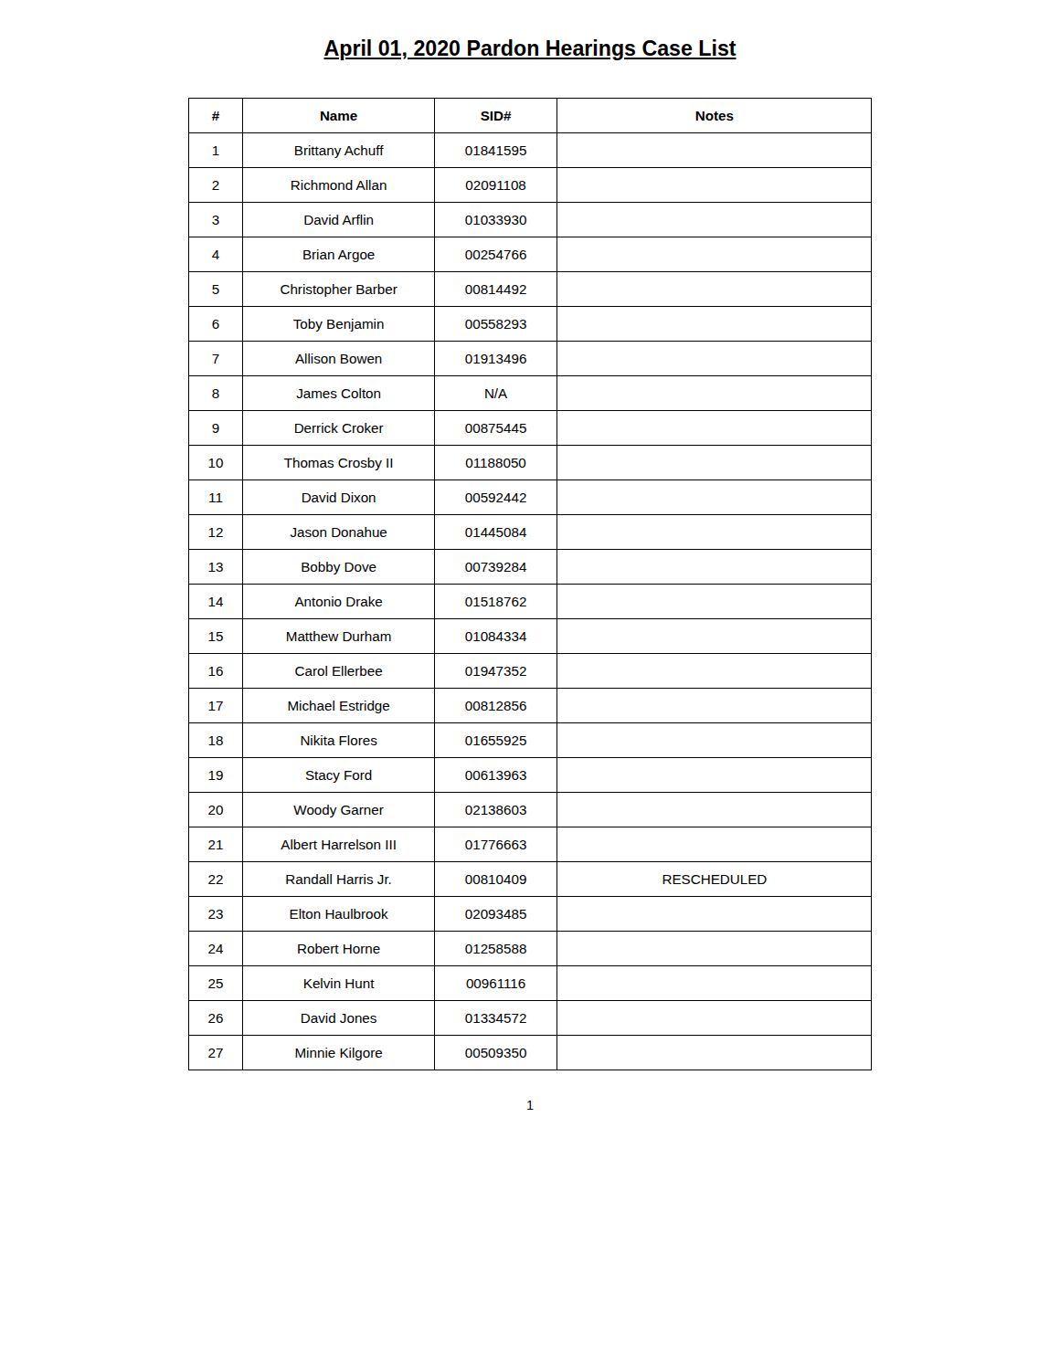April 01, 2020 Pardon Hearings Case List
| # | Name | SID# | Notes |
| --- | --- | --- | --- |
| 1 | Brittany Achuff | 01841595 | |
| 2 | Richmond Allan | 02091108 | |
| 3 | David Arflin | 01033930 | |
| 4 | Brian Argoe | 00254766 | |
| 5 | Christopher Barber | 00814492 | |
| 6 | Toby Benjamin | 00558293 | |
| 7 | Allison Bowen | 01913496 | |
| 8 | James Colton | N/A | |
| 9 | Derrick Croker | 00875445 | |
| 10 | Thomas Crosby II | 01188050 | |
| 11 | David Dixon | 00592442 | |
| 12 | Jason Donahue | 01445084 | |
| 13 | Bobby Dove | 00739284 | |
| 14 | Antonio Drake | 01518762 | |
| 15 | Matthew Durham | 01084334 | |
| 16 | Carol Ellerbee | 01947352 | |
| 17 | Michael Estridge | 00812856 | |
| 18 | Nikita Flores | 01655925 | |
| 19 | Stacy Ford | 00613963 | |
| 20 | Woody Garner | 02138603 | |
| 21 | Albert Harrelson III | 01776663 | |
| 22 | Randall Harris Jr. | 00810409 | RESCHEDULED |
| 23 | Elton Haulbrook | 02093485 | |
| 24 | Robert Horne | 01258588 | |
| 25 | Kelvin Hunt | 00961116 | |
| 26 | David Jones | 01334572 | |
| 27 | Minnie Kilgore | 00509350 | |
1